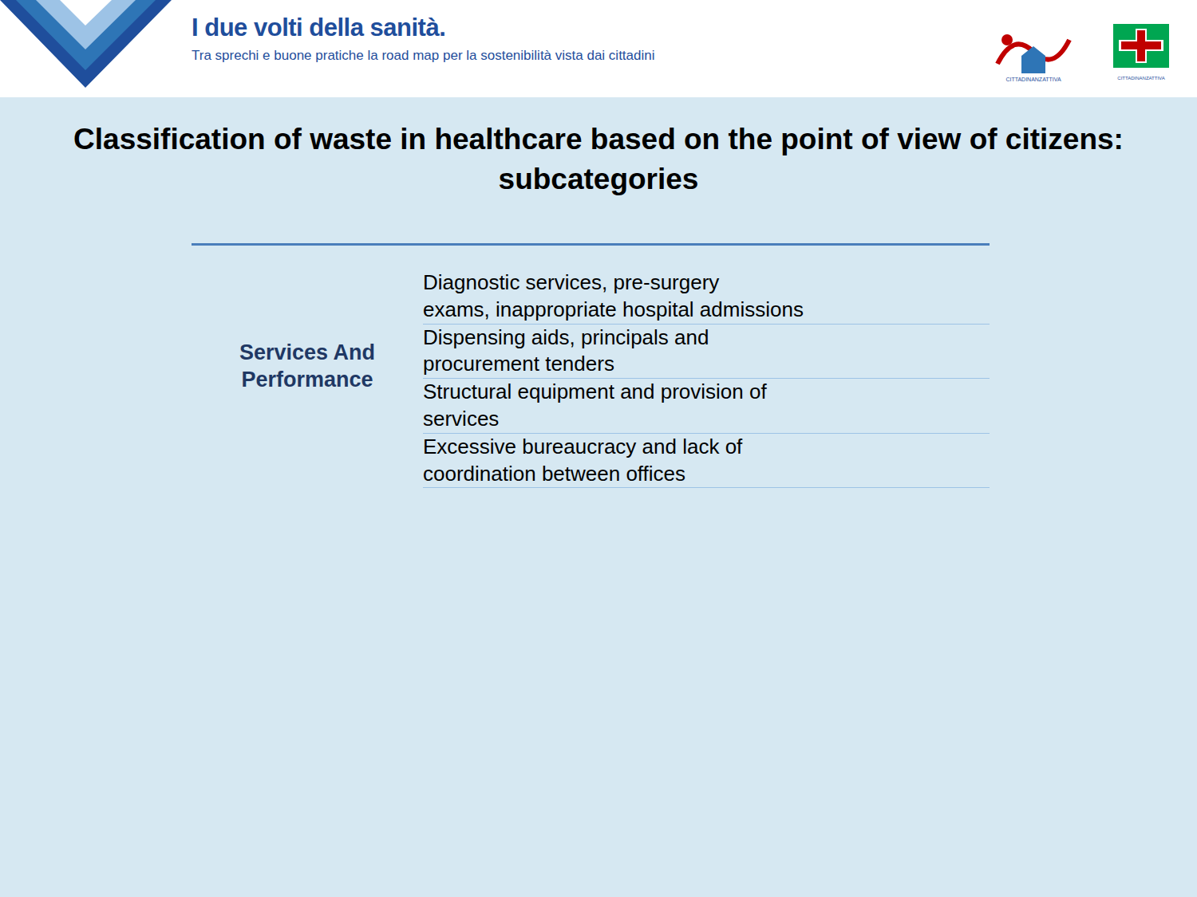I due volti della sanità.
Tra sprechi e buone pratiche la road map per la sostenibilità vista dai cittadini
CITTADINANZATTIVA CITTADINANZATTIVA
Classification of waste in healthcare based on the point of view of citizens: subcategories
| Services And Performance | Diagnostic services, pre-surgery exams, inappropriate hospital admissions |
| Dispensing aids, principals and procurement tenders |
| Structural equipment and provision of services |
| Excessive bureaucracy and lack of coordination between offices |